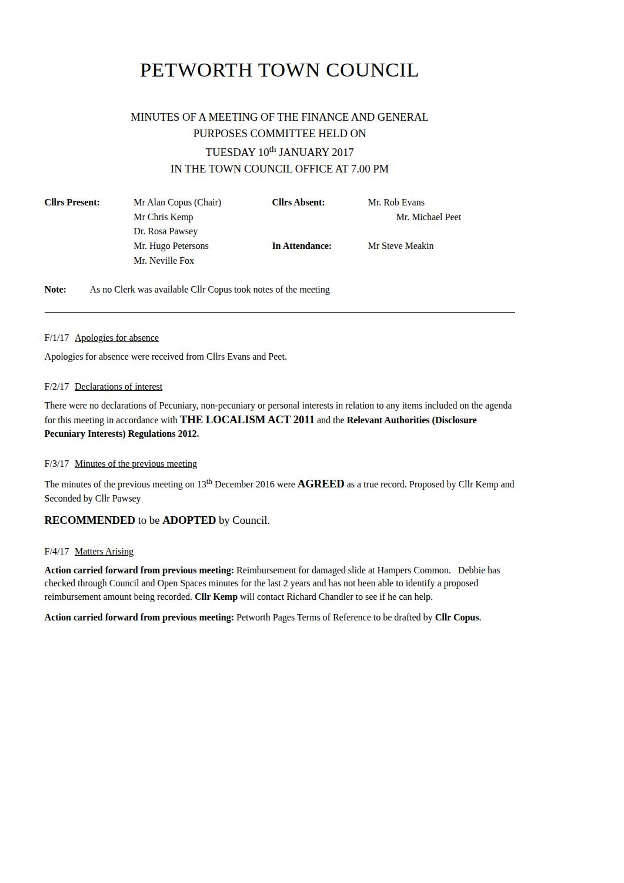PETWORTH TOWN COUNCIL
MINUTES OF A MEETING OF THE FINANCE AND GENERAL
PURPOSES COMMITTEE HELD ON
TUESDAY 10th JANUARY 2017
IN THE TOWN COUNCIL OFFICE AT 7.00 PM
| Cllrs Present: | Mr Alan Copus (Chair) | Cllrs Absent: | Mr. Rob Evans |
| | Mr Chris Kemp | | Mr. Michael Peet |
| | Dr. Rosa Pawsey | | |
| | Mr. Hugo Petersons | In Attendance: | Mr Steve Meakin |
| | Mr. Neville Fox | | |
| Note: | As no Clerk was available Cllr Copus took notes of the meeting |
F/1/17 Apologies for absence
Apologies for absence were received from Cllrs Evans and Peet.
F/2/17 Declarations of interest
There were no declarations of Pecuniary, non-pecuniary or personal interests in relation to any items included on the agenda for this meeting in accordance with THE LOCALISM ACT 2011 and the Relevant Authorities (Disclosure Pecuniary Interests) Regulations 2012.
F/3/17 Minutes of the previous meeting
The minutes of the previous meeting on 13th December 2016 were AGREED as a true record. Proposed by Cllr Kemp and Seconded by Cllr Pawsey
RECOMMENDED to be ADOPTED by Council.
F/4/17 Matters Arising
Action carried forward from previous meeting: Reimbursement for damaged slide at Hampers Common. Debbie has checked through Council and Open Spaces minutes for the last 2 years and has not been able to identify a proposed reimbursement amount being recorded. Cllr Kemp will contact Richard Chandler to see if he can help.
Action carried forward from previous meeting: Petworth Pages Terms of Reference to be drafted by Cllr Copus.